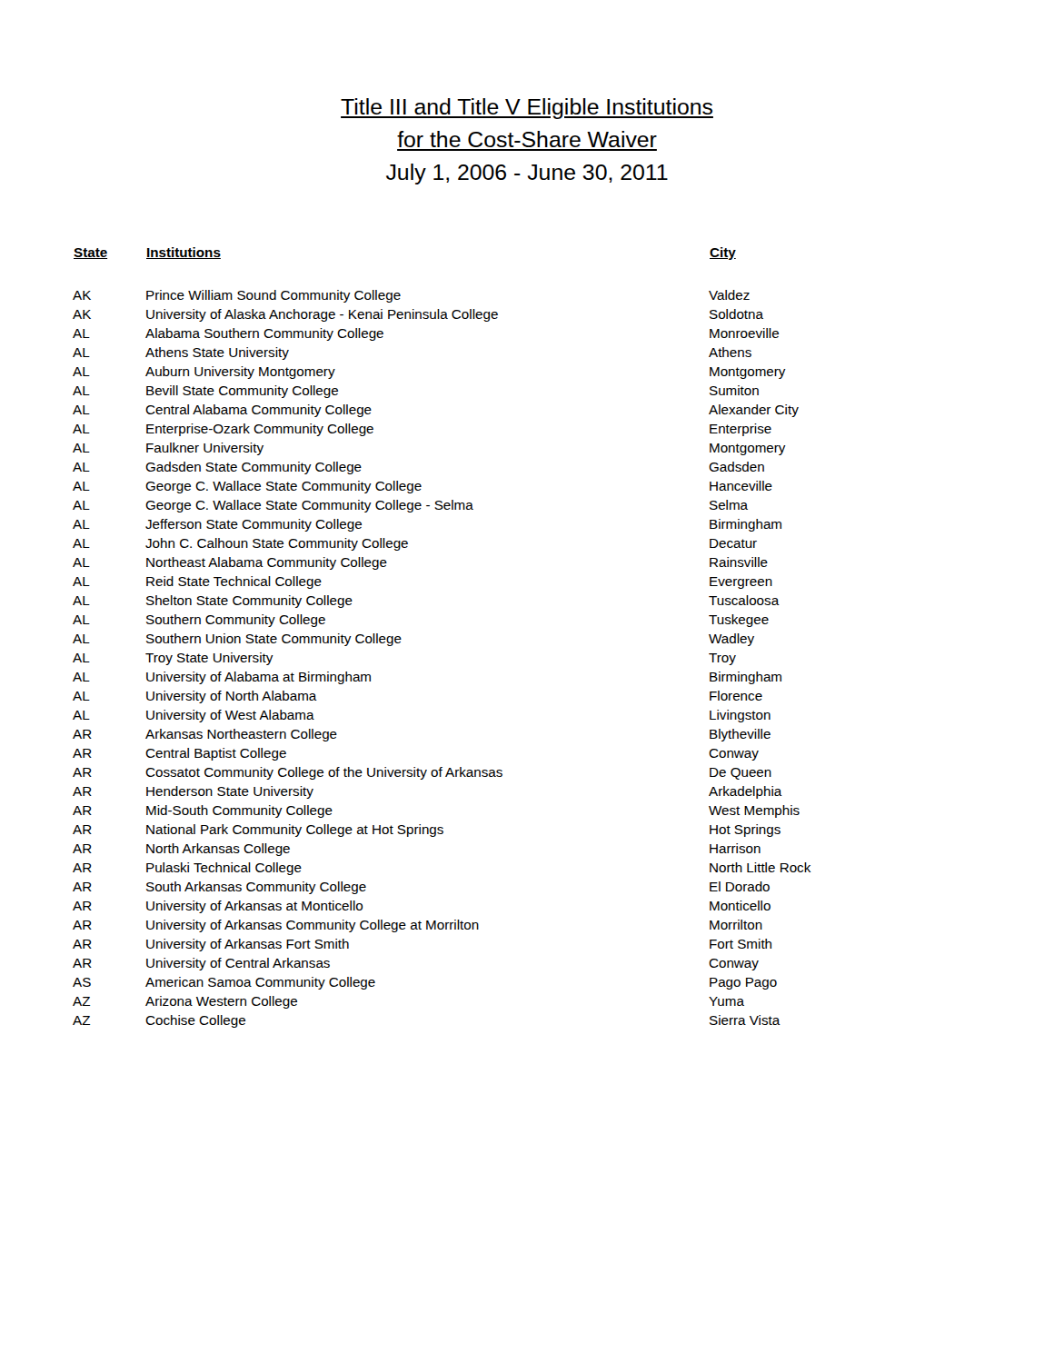Title III and Title V Eligible Institutions for the Cost-Share Waiver July 1, 2006 - June 30, 2011
| State | Institutions | City |
| --- | --- | --- |
| AK | Prince William Sound Community College | Valdez |
| AK | University of Alaska Anchorage - Kenai Peninsula College | Soldotna |
| AL | Alabama Southern Community College | Monroeville |
| AL | Athens State University | Athens |
| AL | Auburn University Montgomery | Montgomery |
| AL | Bevill State Community College | Sumiton |
| AL | Central Alabama Community College | Alexander City |
| AL | Enterprise-Ozark Community College | Enterprise |
| AL | Faulkner University | Montgomery |
| AL | Gadsden State Community College | Gadsden |
| AL | George C. Wallace State Community College | Hanceville |
| AL | George C. Wallace State Community College - Selma | Selma |
| AL | Jefferson State Community College | Birmingham |
| AL | John C. Calhoun State Community College | Decatur |
| AL | Northeast Alabama Community College | Rainsville |
| AL | Reid State Technical College | Evergreen |
| AL | Shelton State Community College | Tuscaloosa |
| AL | Southern Community College | Tuskegee |
| AL | Southern Union State Community College | Wadley |
| AL | Troy State University | Troy |
| AL | University of Alabama at Birmingham | Birmingham |
| AL | University of North Alabama | Florence |
| AL | University of West Alabama | Livingston |
| AR | Arkansas Northeastern College | Blytheville |
| AR | Central Baptist College | Conway |
| AR | Cossatot Community College of the University of Arkansas | De Queen |
| AR | Henderson State University | Arkadelphia |
| AR | Mid-South Community College | West Memphis |
| AR | National Park Community College at Hot Springs | Hot Springs |
| AR | North Arkansas College | Harrison |
| AR | Pulaski Technical College | North Little Rock |
| AR | South Arkansas Community College | El Dorado |
| AR | University of Arkansas at Monticello | Monticello |
| AR | University of Arkansas Community College at Morrilton | Morrilton |
| AR | University of Arkansas Fort Smith | Fort Smith |
| AR | University of Central Arkansas | Conway |
| AS | American Samoa Community College | Pago Pago |
| AZ | Arizona Western College | Yuma |
| AZ | Cochise College | Sierra Vista |